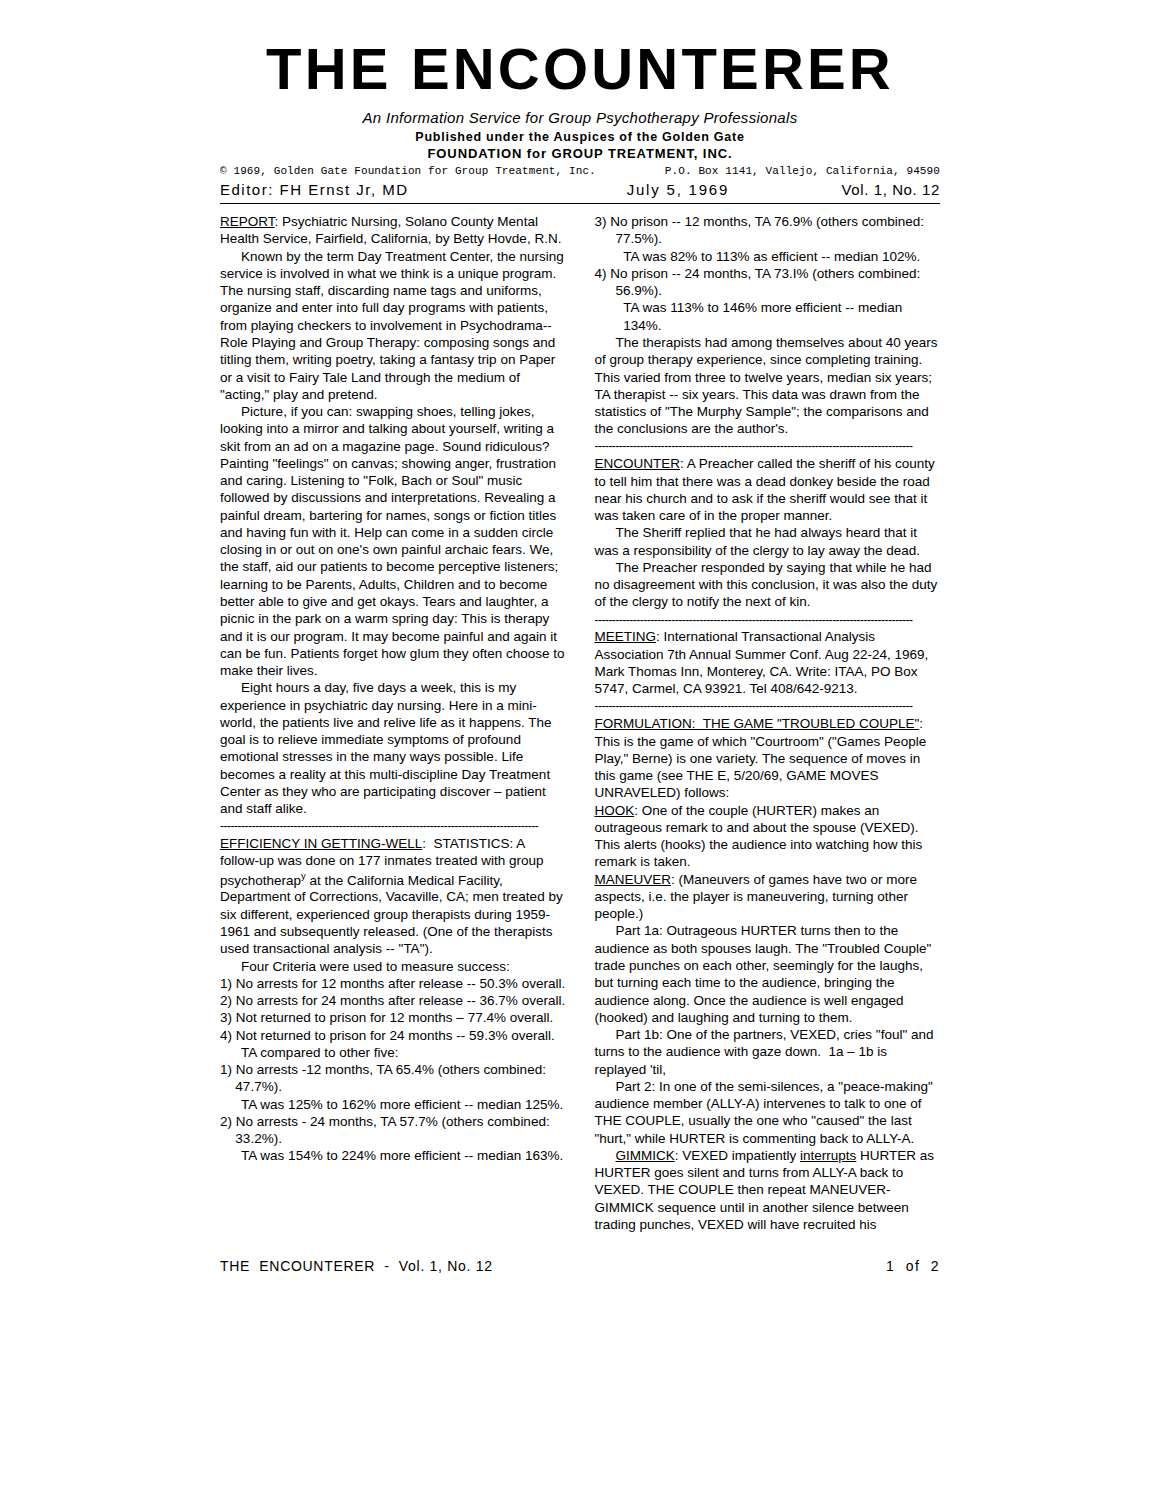THE ENCOUNTERER
An Information Service for Group Psychotherapy Professionals
Published under the Auspices of the Golden Gate
FOUNDATION for GROUP TREATMENT, INC.
© 1969, Golden Gate Foundation for Group Treatment, Inc. P.O. Box 1141, Vallejo, California, 94590
Editor: FH Ernst Jr, MD July 5, 1969 Vol. 1, No. 12
REPORT: Psychiatric Nursing, Solano County Mental Health Service, Fairfield, California, by Betty Hovde, R.N.
Known by the term Day Treatment Center, the nursing service is involved in what we think is a unique program. The nursing staff, discarding name tags and uniforms, organize and enter into full day programs with patients, from playing checkers to involvement in Psychodrama--Role Playing and Group Therapy: composing songs and titling them, writing poetry, taking a fantasy trip on Paper or a visit to Fairy Tale Land through the medium of "acting," play and pretend.
Picture, if you can: swapping shoes, telling jokes, looking into a mirror and talking about yourself, writing a skit from an ad on a magazine page. Sound ridiculous? Painting "feelings" on canvas; showing anger, frustration and caring. Listening to "Folk, Bach or Soul" music followed by discussions and interpretations. Revealing a painful dream, bartering for names, songs or fiction titles and having fun with it. Help can come in a sudden circle closing in or out on one's own painful archaic fears. We, the staff, aid our patients to become perceptive listeners; learning to be Parents, Adults, Children and to become better able to give and get okays. Tears and laughter, a picnic in the park on a warm spring day: This is therapy and it is our program. It may become painful and again it can be fun. Patients forget how glum they often choose to make their lives.
Eight hours a day, five days a week, this is my experience in psychiatric day nursing. Here in a mini-world, the patients live and relive life as it happens. The goal is to relieve immediate symptoms of profound emotional stresses in the many ways possible. Life becomes a reality at this multi-discipline Day Treatment Center as they who are participating discover – patient and staff alike.
-------------------------------------------------------------------------------------------
EFFICIENCY IN GETTING-WELL: STATISTICS: A follow-up was done on 177 inmates treated with group psychotherapy at the California Medical Facility, Department of Corrections, Vacaville, CA; men treated by six different, experienced group therapists during 1959-1961 and subsequently released. (One of the therapists used transactional analysis -- "TA").
Four Criteria were used to measure success:
1) No arrests for 12 months after release -- 50.3% overall.
2) No arrests for 24 months after release -- 36.7% overall.
3) Not returned to prison for 12 months – 77.4% overall.
4) Not returned to prison for 24 months -- 59.3% overall.
TA compared to other five:
1) No arrests -12 months, TA 65.4% (others combined: 47.7%).
TA was 125% to 162% more efficient -- median 125%.
2) No arrests - 24 months, TA 57.7% (others combined: 33.2%).
TA was 154% to 224% more efficient -- median 163%.
3) No prison -- 12 months, TA 76.9% (others combined: 77.5%).
TA was 82% to 113% as efficient -- median 102%.
4) No prison -- 24 months, TA 73.I% (others combined: 56.9%).
TA was 113% to 146% more efficient -- median 134%.
The therapists had among themselves about 40 years of group therapy experience, since completing training. This varied from three to twelve years, median six years; TA therapist -- six years. This data was drawn from the statistics of "The Murphy Sample"; the comparisons and the conclusions are the author's.
-------------------------------------------------------------------------------------------
ENCOUNTER: A Preacher called the sheriff of his county to tell him that there was a dead donkey beside the road near his church and to ask if the sheriff would see that it was taken care of in the proper manner.
The Sheriff replied that he had always heard that it was a responsibility of the clergy to lay away the dead.
The Preacher responded by saying that while he had no disagreement with this conclusion, it was also the duty of the clergy to notify the next of kin.
-------------------------------------------------------------------------------------------
MEETING: International Transactional Analysis Association 7th Annual Summer Conf. Aug 22-24, 1969, Mark Thomas Inn, Monterey, CA. Write: ITAA, PO Box 5747, Carmel, CA 93921. Tel 408/642-9213.
-------------------------------------------------------------------------------------------
FORMULATION: THE GAME "TROUBLED COUPLE": This is the game of which "Courtroom" ("Games People Play," Berne) is one variety. The sequence of moves in this game (see THE E, 5/20/69, GAME MOVES UNRAVELED) follows:
HOOK: One of the couple (HURTER) makes an outrageous remark to and about the spouse (VEXED). This alerts (hooks) the audience into watching how this remark is taken.
MANEUVER: (Maneuvers of games have two or more aspects, i.e. the player is maneuvering, turning other people.)
Part 1a: Outrageous HURTER turns then to the audience as both spouses laugh. The "Troubled Couple" trade punches on each other, seemingly for the laughs, but turning each time to the audience, bringing the audience along. Once the audience is well engaged (hooked) and laughing and turning to them.
Part 1b: One of the partners, VEXED, cries "foul" and turns to the audience with gaze down. 1a – 1b is replayed 'til,
Part 2: In one of the semi-silences, a "peace-making" audience member (ALLY-A) intervenes to talk to one of THE COUPLE, usually the one who "caused" the last "hurt," while HURTER is commenting back to ALLY-A.
GIMMICK: VEXED impatiently interrupts HURTER as HURTER goes silent and turns from ALLY-A back to VEXED. THE COUPLE then repeat MANEUVER-GIMMICK sequence until in another silence between trading punches, VEXED will have recruited his
THE ENCOUNTERER - Vol. 1, No. 12 1 of 2